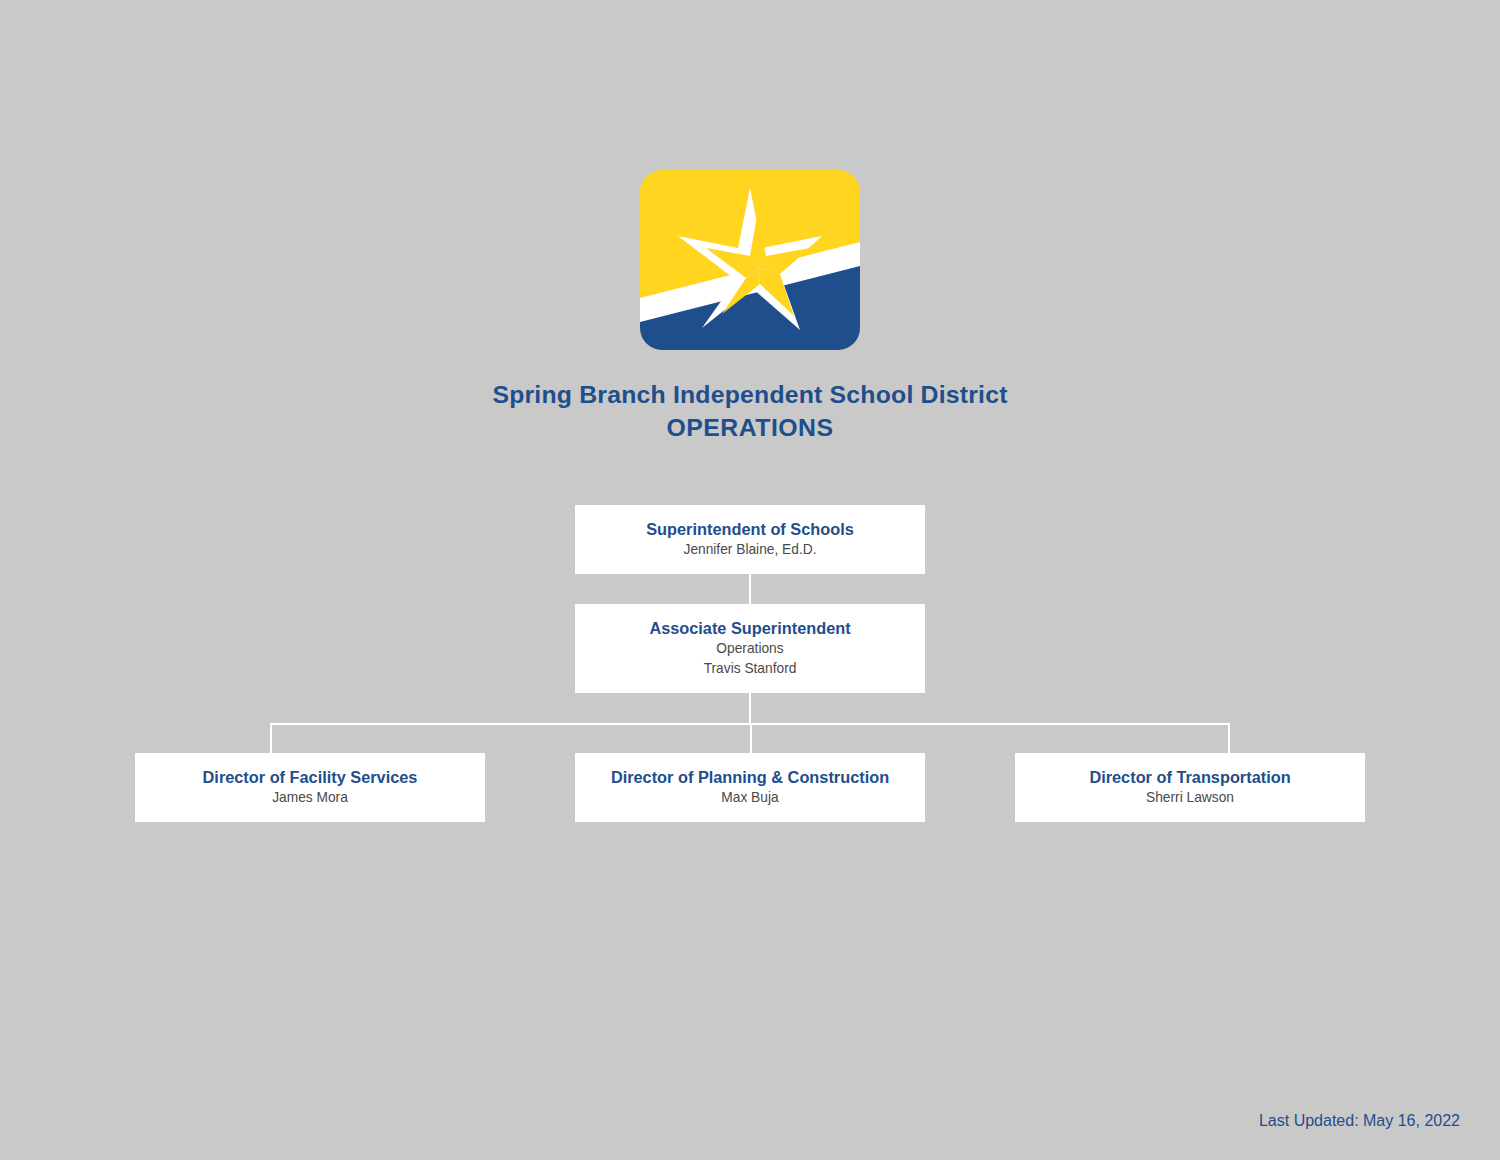Spring Branch Independent School District OPERATIONS
Superintendent of Schools
Jennifer Blaine, Ed.D.
Associate Superintendent
Operations
Travis Stanford
Director of Facility Services
James Mora
Director of Planning & Construction
Max Buja
Director of Transportation
Sherri Lawson
Last Updated: May 16, 2022